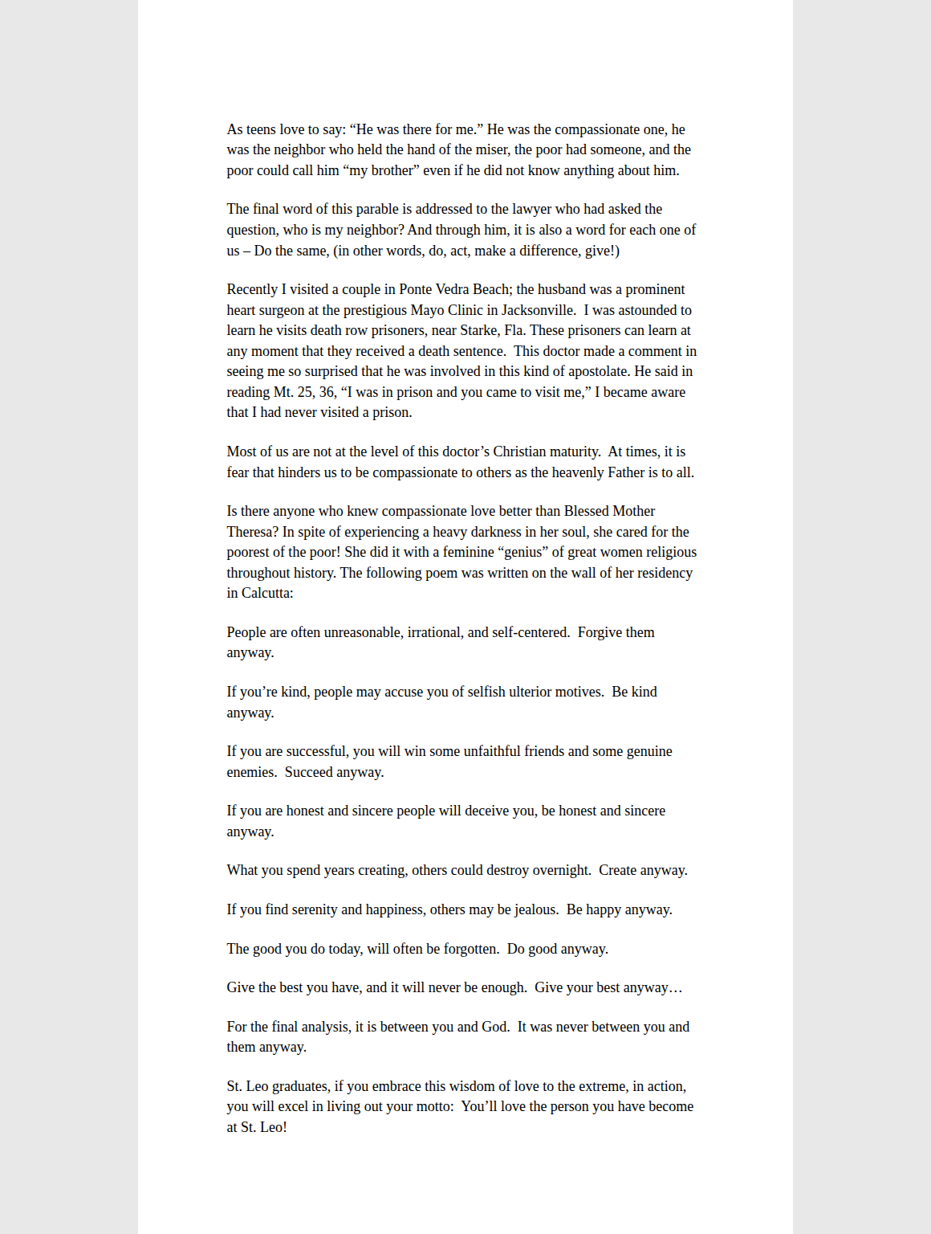As teens love to say: “He was there for me.” He was the compassionate one, he was the neighbor who held the hand of the miser, the poor had someone, and the poor could call him “my brother” even if he did not know anything about him.
The final word of this parable is addressed to the lawyer who had asked the question, who is my neighbor? And through him, it is also a word for each one of us – Do the same, (in other words, do, act, make a difference, give!)
Recently I visited a couple in Ponte Vedra Beach; the husband was a prominent heart surgeon at the prestigious Mayo Clinic in Jacksonville. I was astounded to learn he visits death row prisoners, near Starke, Fla. These prisoners can learn at any moment that they received a death sentence. This doctor made a comment in seeing me so surprised that he was involved in this kind of apostolate. He said in reading Mt. 25, 36, “I was in prison and you came to visit me,” I became aware that I had never visited a prison.
Most of us are not at the level of this doctor’s Christian maturity. At times, it is fear that hinders us to be compassionate to others as the heavenly Father is to all.
Is there anyone who knew compassionate love better than Blessed Mother Theresa? In spite of experiencing a heavy darkness in her soul, she cared for the poorest of the poor! She did it with a feminine “genius” of great women religious throughout history. The following poem was written on the wall of her residency in Calcutta:
People are often unreasonable, irrational, and self-centered. Forgive them anyway.
If you’re kind, people may accuse you of selfish ulterior motives. Be kind anyway.
If you are successful, you will win some unfaithful friends and some genuine enemies. Succeed anyway.
If you are honest and sincere people will deceive you, be honest and sincere anyway.
What you spend years creating, others could destroy overnight. Create anyway.
If you find serenity and happiness, others may be jealous. Be happy anyway.
The good you do today, will often be forgotten. Do good anyway.
Give the best you have, and it will never be enough. Give your best anyway…
For the final analysis, it is between you and God. It was never between you and them anyway.
St. Leo graduates, if you embrace this wisdom of love to the extreme, in action, you will excel in living out your motto: You’ll love the person you have become at St. Leo!